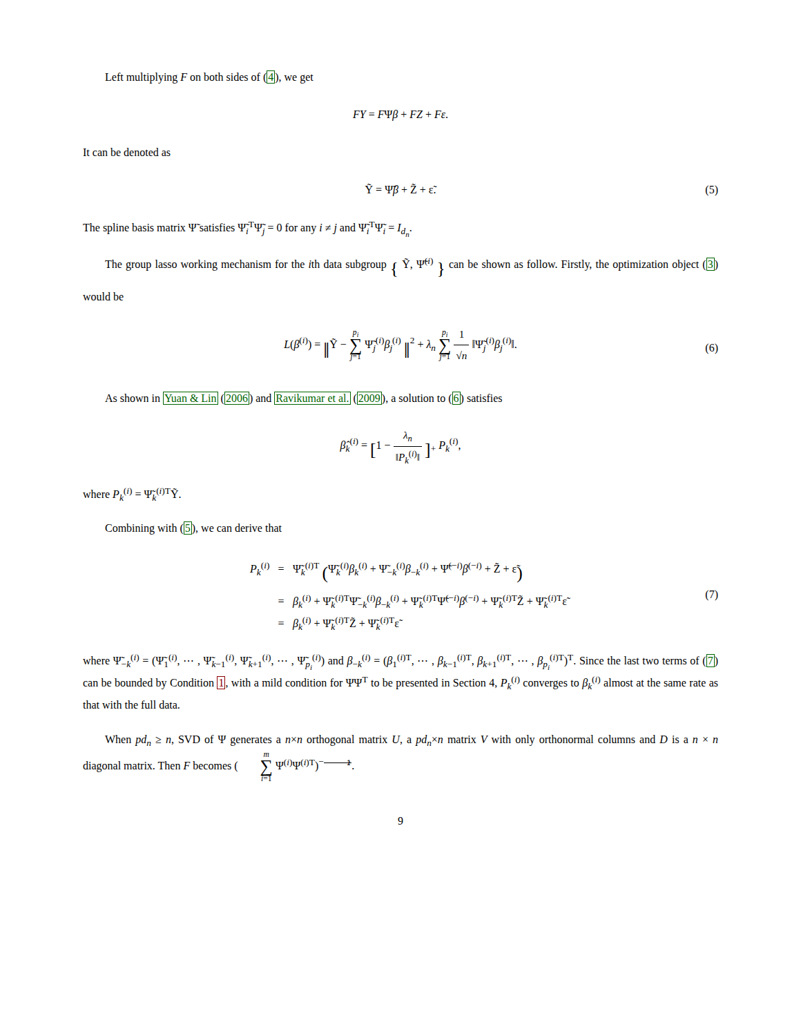Left multiplying F on both sides of (4), we get
FY = FΨβ + FZ + Fε.
It can be denoted as
Ỹ = Ψ̃β + Z̃ + ε̃. (5)
The spline basis matrix Ψ̃ satisfies Ψ̃iTΨ̃j = 0 for any i ≠ j and Ψ̃iTΨ̃i = Idn.
The group lasso working mechanism for the ith data subgroup { Ỹ, Ψ̃(i) } can be shown as follow. Firstly, the optimization object (3) would be
L(β(i)) = ‖Ỹ − pi∑j=1 Ψ̃j(i)βj(i) ‖2 + λn pi∑j=1 1√n ‖Ψ̃j(i)βj(i)‖. (6)
As shown in Yuan & Lin (2006) and Ravikumar et al. (2009), a solution to (6) satisfies
β̂k(i) = [1 − λn‖Pk(i)‖ ]+ Pk(i),
where Pk(i) = Ψ̃k(i)TỸ.
Combining with (5), we can derive that
Pk(i) = Ψ̃k(i)T (Ψ̃k(i)βk(i) + Ψ̃−k(i)β−k(i) + Ψ̃(−i)β(−i) + Z̃ + ε̃) = βk(i) + Ψ̃k(i)TΨ̃−k(i)β−k(i) + Ψ̃k(i)TΨ̃(−i)β(−i) + Ψ̃k(i)TZ̃ + Ψ̃k(i)Tε̃ = βk(i) + Ψ̃k(i)TZ̃ + Ψ̃k(i)Tε̃ (7)
where Ψ̃−k(i) = (Ψ̃1(i), ⋯ , Ψ̃k−1(i), Ψ̃k+1(i), ⋯ , Ψ̃pi(i)) and β−k(i) = (β1(i)T, ⋯ , βk−1(i)T, βk+1(i)T, ⋯ , βpi(i)T)T. Since the last two terms of (7) can be bounded by Condition 1, with a mild condition for ΨΨT to be presented in Section 4, Pk(i) converges to βk(i) almost at the same rate as that with the full data.
When pdn ≥ n, SVD of Ψ generates a n×n orthogonal matrix U, a pdn×n matrix V with only orthonormal columns and D is a n × n diagonal matrix. Then F becomes (m∑i=1 Ψ(i)Ψ(i)T)−12.
9